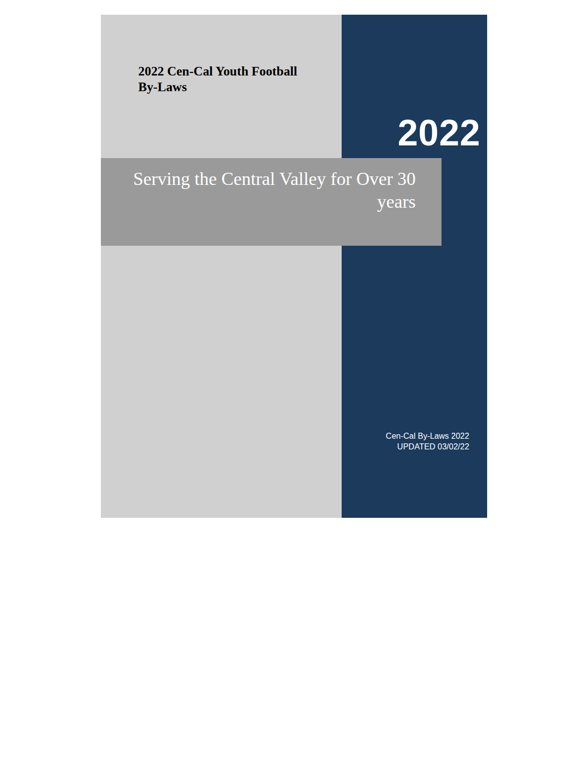2022 Cen-Cal Youth Football By-Laws
2022
Serving the Central Valley for Over 30 years
Cen-Cal By-Laws 2022
UPDATED 03/02/22